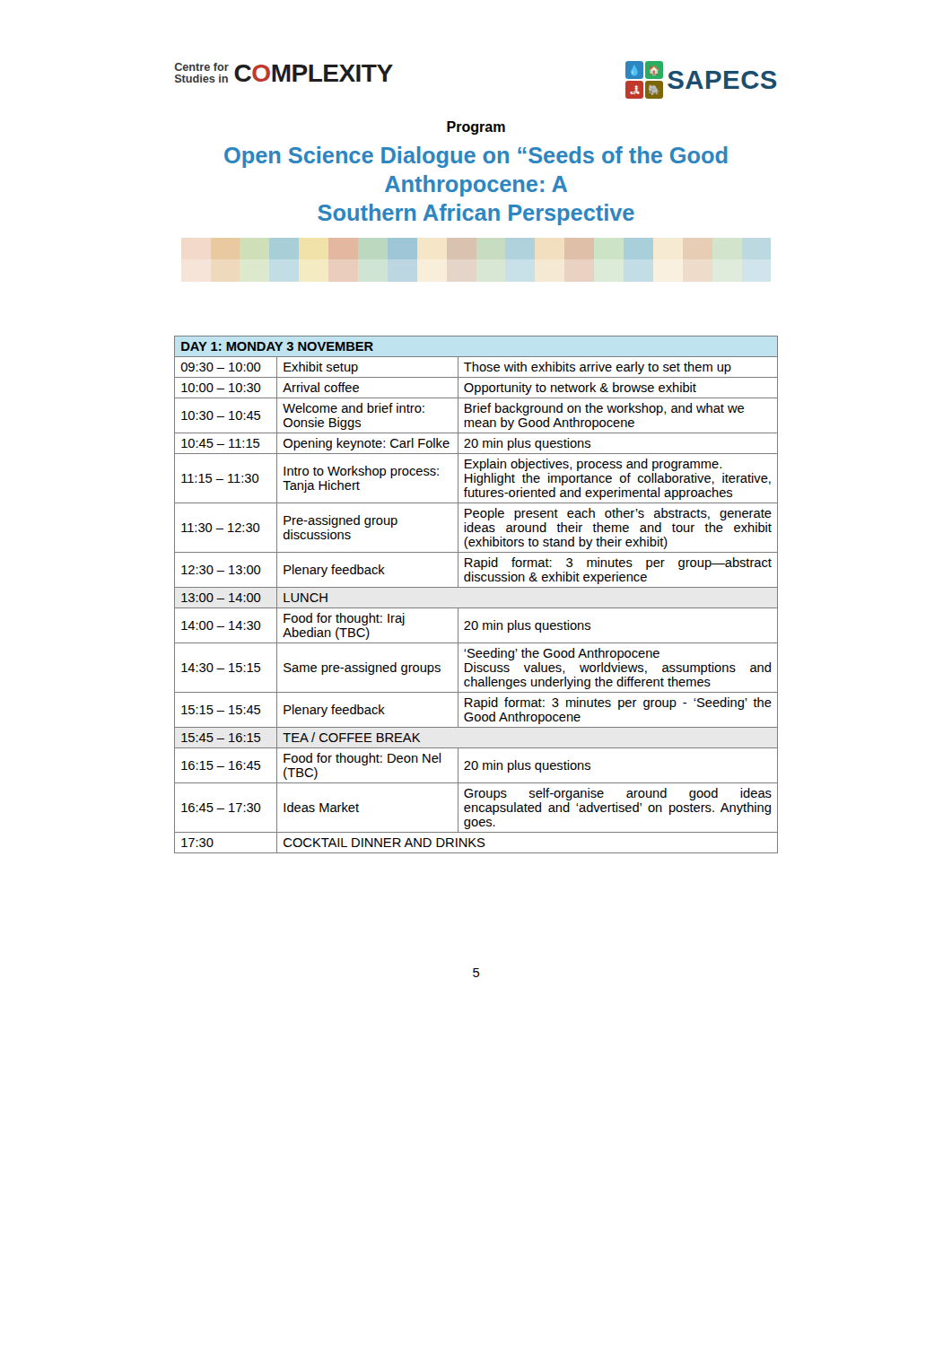Centre for
Studies in
COMPLEXITY
💧
🏠
🏞
🐘
SAPECS
Program
Open Science Dialogue on “Seeds of the Good Anthropocene: A
Southern African Perspective
| DAY 1: MONDAY 3 NOVEMBER |
| 09:30 – 10:00 | Exhibit setup | Those with exhibits arrive early to set them up |
| 10:00 – 10:30 | Arrival coffee | Opportunity to network & browse exhibit |
| 10:30 – 10:45 | Welcome and brief intro: Oonsie Biggs | Brief background on the workshop, and what we mean by Good Anthropocene |
| 10:45 – 11:15 | Opening keynote: Carl Folke | 20 min plus questions |
| 11:15 – 11:30 | Intro to Workshop process: Tanja Hichert | Explain objectives, process and programme. Highlight the importance of collaborative, iterative, futures-oriented and experimental approaches |
| 11:30 – 12:30 | Pre-assigned group discussions | People present each other’s abstracts, generate ideas around their theme and tour the exhibit (exhibitors to stand by their exhibit) |
| 12:30 – 13:00 | Plenary feedback | Rapid format: 3 minutes per group—abstract discussion & exhibit experience |
| 13:00 – 14:00 | LUNCH |
| 14:00 – 14:30 | Food for thought: Iraj Abedian (TBC) | 20 min plus questions |
| 14:30 – 15:15 | Same pre-assigned groups | ‘Seeding’ the Good Anthropocene Discuss values, worldviews, assumptions and challenges underlying the different themes |
| 15:15 – 15:45 | Plenary feedback | Rapid format: 3 minutes per group - ‘Seeding’ the Good Anthropocene |
| 15:45 – 16:15 | TEA / COFFEE BREAK |
| 16:15 – 16:45 | Food for thought: Deon Nel (TBC) | 20 min plus questions |
| 16:45 – 17:30 | Ideas Market | Groups self-organise around good ideas encapsulated and ‘advertised’ on posters. Anything goes. |
| 17:30 | COCKTAIL DINNER AND DRINKS |
5